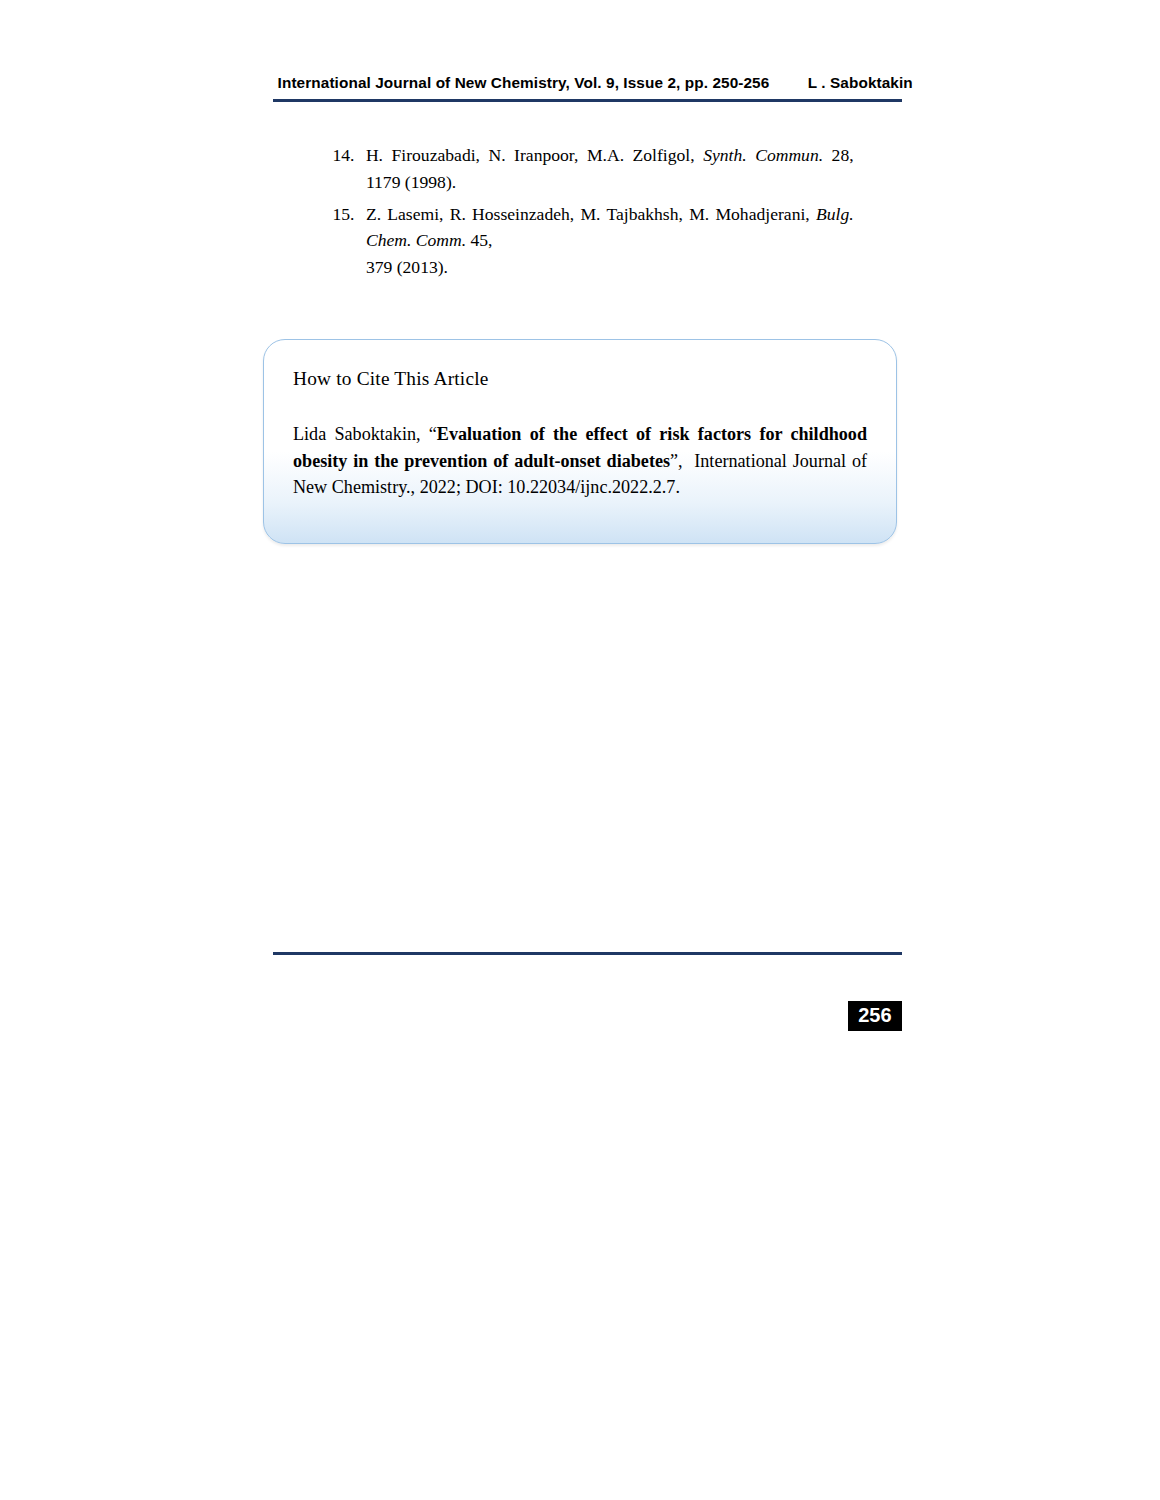International Journal of New Chemistry, Vol. 9, Issue 2, pp. 250-256 L . Saboktakin
14. H. Firouzabadi, N. Iranpoor, M.A. Zolfigol, Synth. Commun. 28, 1179 (1998).
15. Z. Lasemi, R. Hosseinzadeh, M. Tajbakhsh, M. Mohadjerani, Bulg. Chem. Comm. 45, 379 (2013).
How to Cite This Article
Lida Saboktakin, “Evaluation of the effect of risk factors for childhood obesity in the prevention of adult-onset diabetes”, International Journal of New Chemistry., 2022; DOI: 10.22034/ijnc.2022.2.7.
256